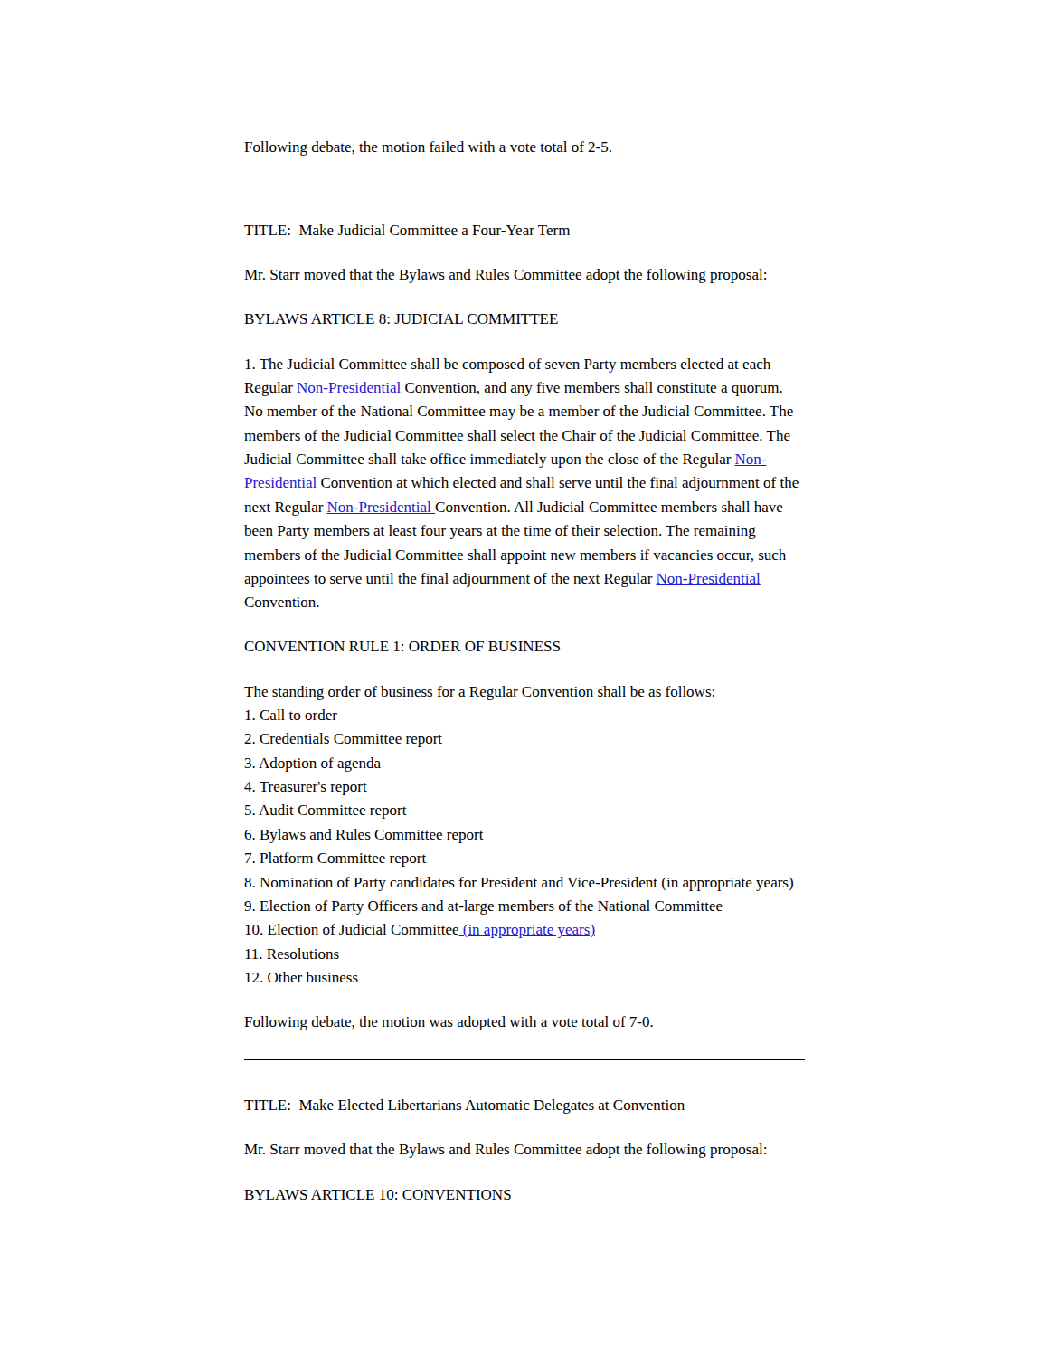Following debate, the motion failed with a vote total of 2-5.
TITLE: Make Judicial Committee a Four-Year Term
Mr. Starr moved that the Bylaws and Rules Committee adopt the following proposal:
BYLAWS ARTICLE 8: JUDICIAL COMMITTEE
1. The Judicial Committee shall be composed of seven Party members elected at each Regular Non-Presidential Convention, and any five members shall constitute a quorum. No member of the National Committee may be a member of the Judicial Committee. The members of the Judicial Committee shall select the Chair of the Judicial Committee. The Judicial Committee shall take office immediately upon the close of the Regular Non-Presidential Convention at which elected and shall serve until the final adjournment of the next Regular Non-Presidential Convention. All Judicial Committee members shall have been Party members at least four years at the time of their selection. The remaining members of the Judicial Committee shall appoint new members if vacancies occur, such appointees to serve until the final adjournment of the next Regular Non-Presidential Convention.
CONVENTION RULE 1: ORDER OF BUSINESS
The standing order of business for a Regular Convention shall be as follows:
1. Call to order
2. Credentials Committee report
3. Adoption of agenda
4. Treasurer's report
5. Audit Committee report
6. Bylaws and Rules Committee report
7. Platform Committee report
8. Nomination of Party candidates for President and Vice-President (in appropriate years)
9. Election of Party Officers and at-large members of the National Committee
10. Election of Judicial Committee (in appropriate years)
11. Resolutions
12. Other business
Following debate, the motion was adopted with a vote total of 7-0.
TITLE: Make Elected Libertarians Automatic Delegates at Convention
Mr. Starr moved that the Bylaws and Rules Committee adopt the following proposal:
BYLAWS ARTICLE 10: CONVENTIONS